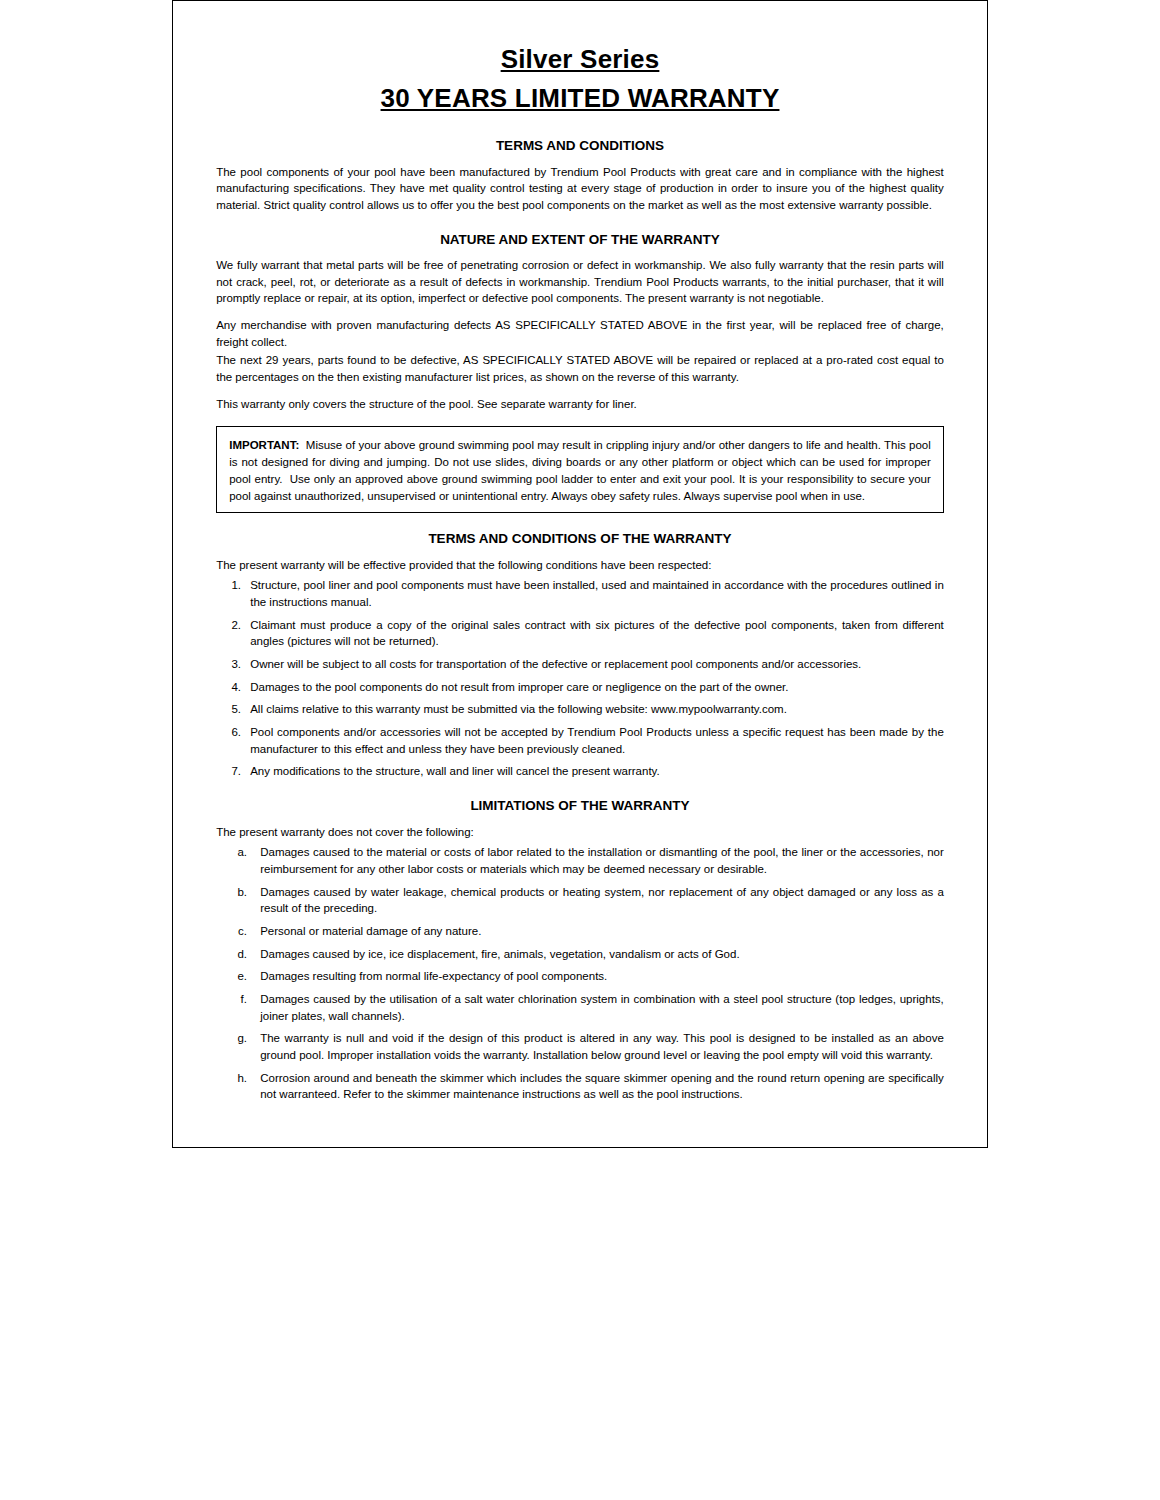Silver Series
30 YEARS LIMITED WARRANTY
TERMS AND CONDITIONS
The pool components of your pool have been manufactured by Trendium Pool Products with great care and in compliance with the highest manufacturing specifications. They have met quality control testing at every stage of production in order to insure you of the highest quality material. Strict quality control allows us to offer you the best pool components on the market as well as the most extensive warranty possible.
NATURE AND EXTENT OF THE WARRANTY
We fully warrant that metal parts will be free of penetrating corrosion or defect in workmanship. We also fully warranty that the resin parts will not crack, peel, rot, or deteriorate as a result of defects in workmanship. Trendium Pool Products warrants, to the initial purchaser, that it will promptly replace or repair, at its option, imperfect or defective pool components. The present warranty is not negotiable.
Any merchandise with proven manufacturing defects AS SPECIFICALLY STATED ABOVE in the first year, will be replaced free of charge, freight collect.
The next 29 years, parts found to be defective, AS SPECIFICALLY STATED ABOVE will be repaired or replaced at a pro-rated cost equal to the percentages on the then existing manufacturer list prices, as shown on the reverse of this warranty.
This warranty only covers the structure of the pool. See separate warranty for liner.
IMPORTANT: Misuse of your above ground swimming pool may result in crippling injury and/or other dangers to life and health. This pool is not designed for diving and jumping. Do not use slides, diving boards or any other platform or object which can be used for improper pool entry. Use only an approved above ground swimming pool ladder to enter and exit your pool. It is your responsibility to secure your pool against unauthorized, unsupervised or unintentional entry. Always obey safety rules. Always supervise pool when in use.
TERMS AND CONDITIONS OF THE WARRANTY
The present warranty will be effective provided that the following conditions have been respected:
Structure, pool liner and pool components must have been installed, used and maintained in accordance with the procedures outlined in the instructions manual.
Claimant must produce a copy of the original sales contract with six pictures of the defective pool components, taken from different angles (pictures will not be returned).
Owner will be subject to all costs for transportation of the defective or replacement pool components and/or accessories.
Damages to the pool components do not result from improper care or negligence on the part of the owner.
All claims relative to this warranty must be submitted via the following website: www.mypoolwarranty.com.
Pool components and/or accessories will not be accepted by Trendium Pool Products unless a specific request has been made by the manufacturer to this effect and unless they have been previously cleaned.
Any modifications to the structure, wall and liner will cancel the present warranty.
LIMITATIONS OF THE WARRANTY
The present warranty does not cover the following:
Damages caused to the material or costs of labor related to the installation or dismantling of the pool, the liner or the accessories, nor reimbursement for any other labor costs or materials which may be deemed necessary or desirable.
Damages caused by water leakage, chemical products or heating system, nor replacement of any object damaged or any loss as a result of the preceding.
Personal or material damage of any nature.
Damages caused by ice, ice displacement, fire, animals, vegetation, vandalism or acts of God.
Damages resulting from normal life-expectancy of pool components.
Damages caused by the utilisation of a salt water chlorination system in combination with a steel pool structure (top ledges, uprights, joiner plates, wall channels).
The warranty is null and void if the design of this product is altered in any way. This pool is designed to be installed as an above ground pool. Improper installation voids the warranty. Installation below ground level or leaving the pool empty will void this warranty.
Corrosion around and beneath the skimmer which includes the square skimmer opening and the round return opening are specifically not warranteed. Refer to the skimmer maintenance instructions as well as the pool instructions.